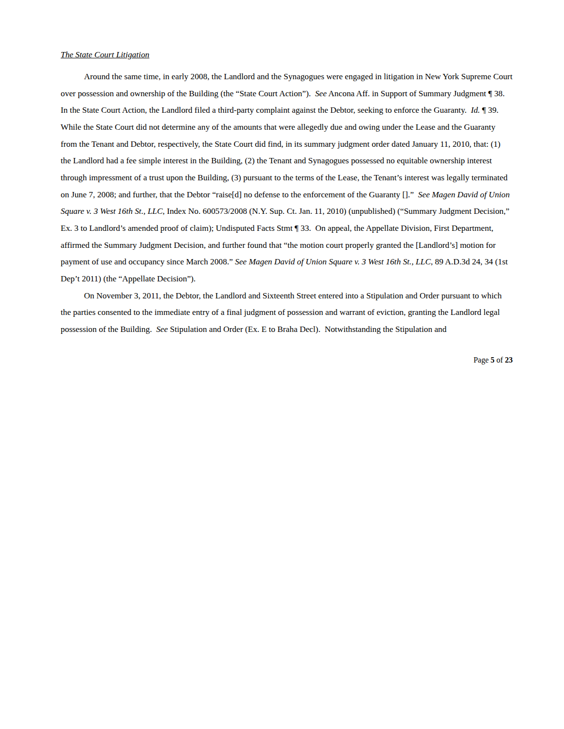The State Court Litigation
Around the same time, in early 2008, the Landlord and the Synagogues were engaged in litigation in New York Supreme Court over possession and ownership of the Building (the “State Court Action”). See Ancona Aff. in Support of Summary Judgment ¶ 38. In the State Court Action, the Landlord filed a third-party complaint against the Debtor, seeking to enforce the Guaranty. Id. ¶ 39. While the State Court did not determine any of the amounts that were allegedly due and owing under the Lease and the Guaranty from the Tenant and Debtor, respectively, the State Court did find, in its summary judgment order dated January 11, 2010, that: (1) the Landlord had a fee simple interest in the Building, (2) the Tenant and Synagogues possessed no equitable ownership interest through impressment of a trust upon the Building, (3) pursuant to the terms of the Lease, the Tenant’s interest was legally terminated on June 7, 2008; and further, that the Debtor “raise[d] no defense to the enforcement of the Guaranty [].” See Magen David of Union Square v. 3 West 16th St., LLC, Index No. 600573/2008 (N.Y. Sup. Ct. Jan. 11, 2010) (unpublished) (“Summary Judgment Decision,” Ex. 3 to Landlord’s amended proof of claim); Undisputed Facts Stmt ¶ 33. On appeal, the Appellate Division, First Department, affirmed the Summary Judgment Decision, and further found that “the motion court properly granted the [Landlord’s] motion for payment of use and occupancy since March 2008.” See Magen David of Union Square v. 3 West 16th St., LLC, 89 A.D.3d 24, 34 (1st Dep’t 2011) (the “Appellate Decision”).
On November 3, 2011, the Debtor, the Landlord and Sixteenth Street entered into a Stipulation and Order pursuant to which the parties consented to the immediate entry of a final judgment of possession and warrant of eviction, granting the Landlord legal possession of the Building. See Stipulation and Order (Ex. E to Braha Decl). Notwithstanding the Stipulation and
Page 5 of 23